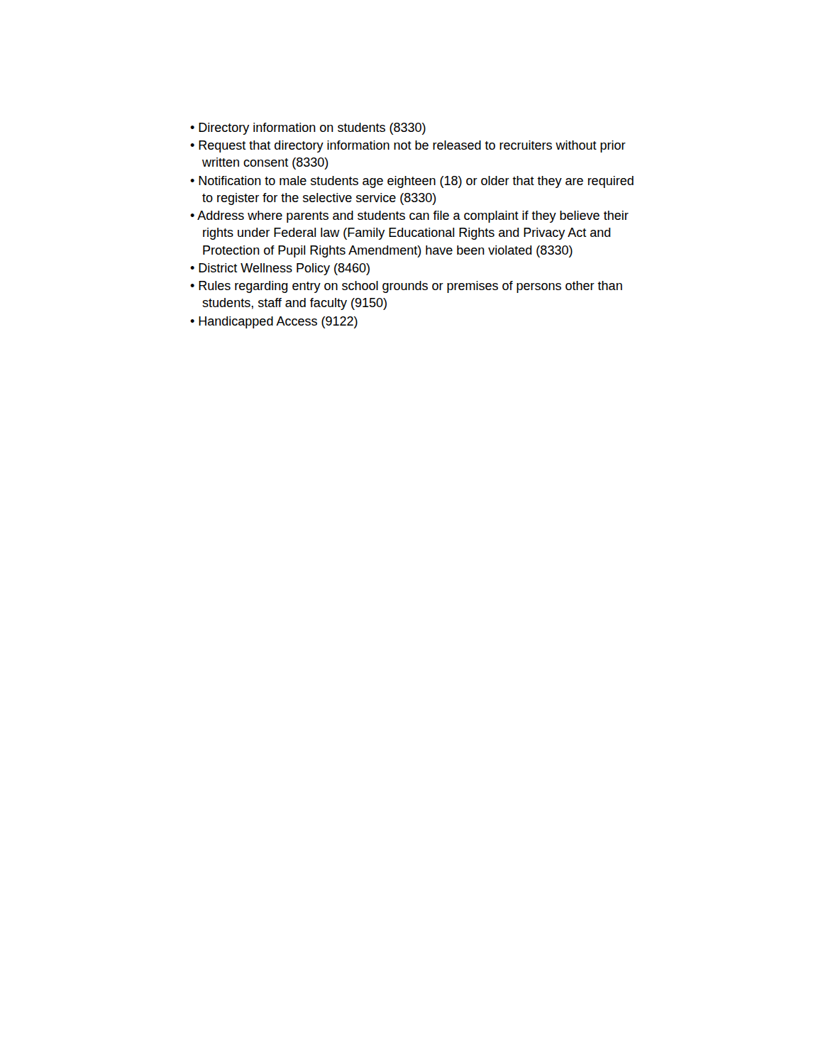• Directory information on students (8330)
• Request that directory information not be released to recruiters without prior written consent (8330)
• Notification to male students age eighteen (18) or older that they are required to register for the selective service (8330)
• Address where parents and students can file a complaint if they believe their rights under Federal law (Family Educational Rights and Privacy Act and Protection of Pupil Rights Amendment) have been violated (8330)
• District Wellness Policy (8460)
• Rules regarding entry on school grounds or premises of persons other than students, staff and faculty (9150)
• Handicapped Access (9122)